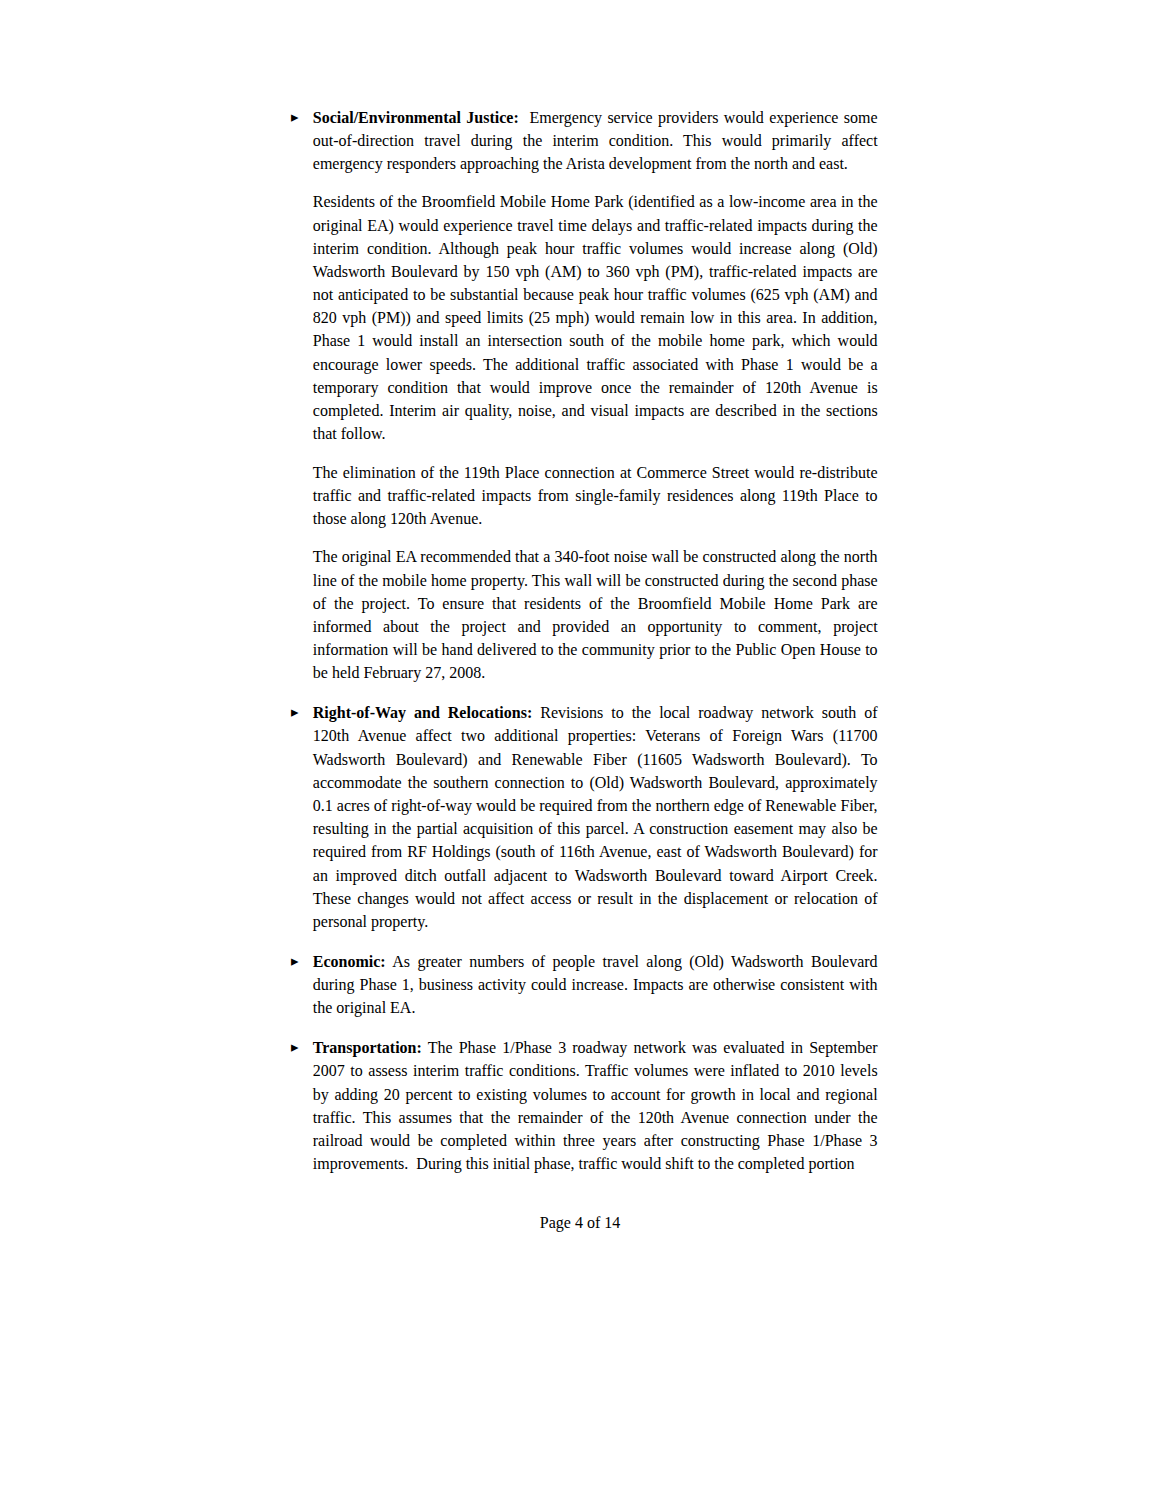Social/Environmental Justice: Emergency service providers would experience some out-of-direction travel during the interim condition. This would primarily affect emergency responders approaching the Arista development from the north and east.
Residents of the Broomfield Mobile Home Park (identified as a low-income area in the original EA) would experience travel time delays and traffic-related impacts during the interim condition. Although peak hour traffic volumes would increase along (Old) Wadsworth Boulevard by 150 vph (AM) to 360 vph (PM), traffic-related impacts are not anticipated to be substantial because peak hour traffic volumes (625 vph (AM) and 820 vph (PM)) and speed limits (25 mph) would remain low in this area. In addition, Phase 1 would install an intersection south of the mobile home park, which would encourage lower speeds. The additional traffic associated with Phase 1 would be a temporary condition that would improve once the remainder of 120th Avenue is completed. Interim air quality, noise, and visual impacts are described in the sections that follow.
The elimination of the 119th Place connection at Commerce Street would re-distribute traffic and traffic-related impacts from single-family residences along 119th Place to those along 120th Avenue.
The original EA recommended that a 340-foot noise wall be constructed along the north line of the mobile home property. This wall will be constructed during the second phase of the project. To ensure that residents of the Broomfield Mobile Home Park are informed about the project and provided an opportunity to comment, project information will be hand delivered to the community prior to the Public Open House to be held February 27, 2008.
Right-of-Way and Relocations: Revisions to the local roadway network south of 120th Avenue affect two additional properties: Veterans of Foreign Wars (11700 Wadsworth Boulevard) and Renewable Fiber (11605 Wadsworth Boulevard). To accommodate the southern connection to (Old) Wadsworth Boulevard, approximately 0.1 acres of right-of-way would be required from the northern edge of Renewable Fiber, resulting in the partial acquisition of this parcel. A construction easement may also be required from RF Holdings (south of 116th Avenue, east of Wadsworth Boulevard) for an improved ditch outfall adjacent to Wadsworth Boulevard toward Airport Creek. These changes would not affect access or result in the displacement or relocation of personal property.
Economic: As greater numbers of people travel along (Old) Wadsworth Boulevard during Phase 1, business activity could increase. Impacts are otherwise consistent with the original EA.
Transportation: The Phase 1/Phase 3 roadway network was evaluated in September 2007 to assess interim traffic conditions. Traffic volumes were inflated to 2010 levels by adding 20 percent to existing volumes to account for growth in local and regional traffic. This assumes that the remainder of the 120th Avenue connection under the railroad would be completed within three years after constructing Phase 1/Phase 3 improvements. During this initial phase, traffic would shift to the completed portion
Page 4 of 14